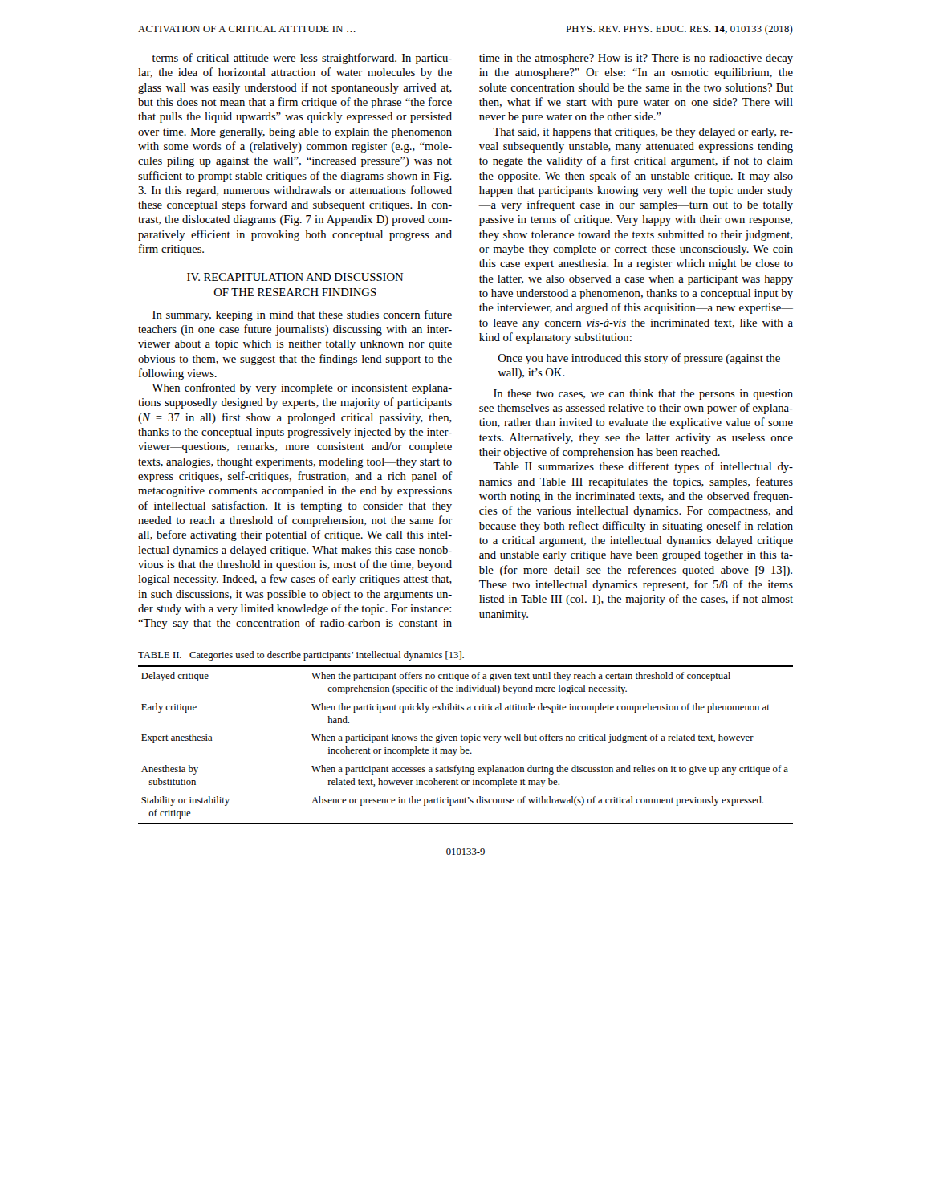Activation of a critical attitude in …
Phys. Rev. Phys. Educ. Res. 14, 010133 (2018)
terms of critical attitude were less straightforward. In particular, the idea of horizontal attraction of water molecules by the glass wall was easily understood if not spontaneously arrived at, but this does not mean that a firm critique of the phrase “the force that pulls the liquid upwards” was quickly expressed or persisted over time. More generally, being able to explain the phenomenon with some words of a (relatively) common register (e.g., “molecules piling up against the wall”, “increased pressure”) was not sufficient to prompt stable critiques of the diagrams shown in Fig. 3. In this regard, numerous withdrawals or attenuations followed these conceptual steps forward and subsequent critiques. In contrast, the dislocated diagrams (Fig. 7 in Appendix D) proved comparatively efficient in provoking both conceptual progress and firm critiques.
IV. Recapitulation and discussion
of the research findings
In summary, keeping in mind that these studies concern future teachers (in one case future journalists) discussing with an interviewer about a topic which is neither totally unknown nor quite obvious to them, we suggest that the findings lend support to the following views.
When confronted by very incomplete or inconsistent explanations supposedly designed by experts, the majority of participants (N = 37 in all) first show a prolonged critical passivity, then, thanks to the conceptual inputs progressively injected by the interviewer—questions, remarks, more consistent and/or complete texts, analogies, thought experiments, modeling tool—they start to express critiques, self-critiques, frustration, and a rich panel of metacognitive comments accompanied in the end by expressions of intellectual satisfaction. It is tempting to consider that they needed to reach a threshold of comprehension, not the same for all, before activating their potential of critique. We call this intellectual dynamics a delayed critique. What makes this case nonobvious is that the threshold in question is, most of the time, beyond logical necessity. Indeed, a few cases of early critiques attest that, in such discussions, it was possible to object to the arguments under study with a very limited knowledge of the topic. For instance: “They say that the concentration of radio-carbon is constant in time in the atmosphere? How is it? There is no radioactive decay in the atmosphere?” Or else: “In an osmotic equilibrium, the solute concentration should be the same in the two solutions? But then, what if we start with pure water on one side? There will never be pure water on the other side.”
That said, it happens that critiques, be they delayed or early, reveal subsequently unstable, many attenuated expressions tending to negate the validity of a first critical argument, if not to claim the opposite. We then speak of an unstable critique. It may also happen that participants knowing very well the topic under study—a very infrequent case in our samples—turn out to be totally passive in terms of critique. Very happy with their own response, they show tolerance toward the texts submitted to their judgment, or maybe they complete or correct these unconsciously. We coin this case expert anesthesia. In a register which might be close to the latter, we also observed a case when a participant was happy to have understood a phenomenon, thanks to a conceptual input by the interviewer, and argued of this acquisition—a new expertise—to leave any concern vis-à-vis the incriminated text, like with a kind of explanatory substitution:
Once you have introduced this story of pressure (against the wall), it’s OK.
In these two cases, we can think that the persons in question see themselves as assessed relative to their own power of explanation, rather than invited to evaluate the explicative value of some texts. Alternatively, they see the latter activity as useless once their objective of comprehension has been reached.
Table II summarizes these different types of intellectual dynamics and Table III recapitulates the topics, samples, features worth noting in the incriminated texts, and the observed frequencies of the various intellectual dynamics. For compactness, and because they both reflect difficulty in situating oneself in relation to a critical argument, the intellectual dynamics delayed critique and unstable early critique have been grouped together in this table (for more detail see the references quoted above [9–13]). These two intellectual dynamics represent, for 5/8 of the items listed in Table III (col. 1), the majority of the cases, if not almost unanimity.
TABLE II. Categories used to describe participants’ intellectual dynamics [13].
| Delayed critique | When the participant offers no critique of a given text until they reach a certain threshold of conceptual comprehension (specific of the individual) beyond mere logical necessity. |
| Early critique | When the participant quickly exhibits a critical attitude despite incomplete comprehension of the phenomenon at hand. |
| Expert anesthesia | When a participant knows the given topic very well but offers no critical judgment of a related text, however incoherent or incomplete it may be. |
| Anesthesia by substitution | When a participant accesses a satisfying explanation during the discussion and relies on it to give up any critique of a related text, however incoherent or incomplete it may be. |
| Stability or instability of critique | Absence or presence in the participant’s discourse of withdrawal(s) of a critical comment previously expressed. |
010133-9